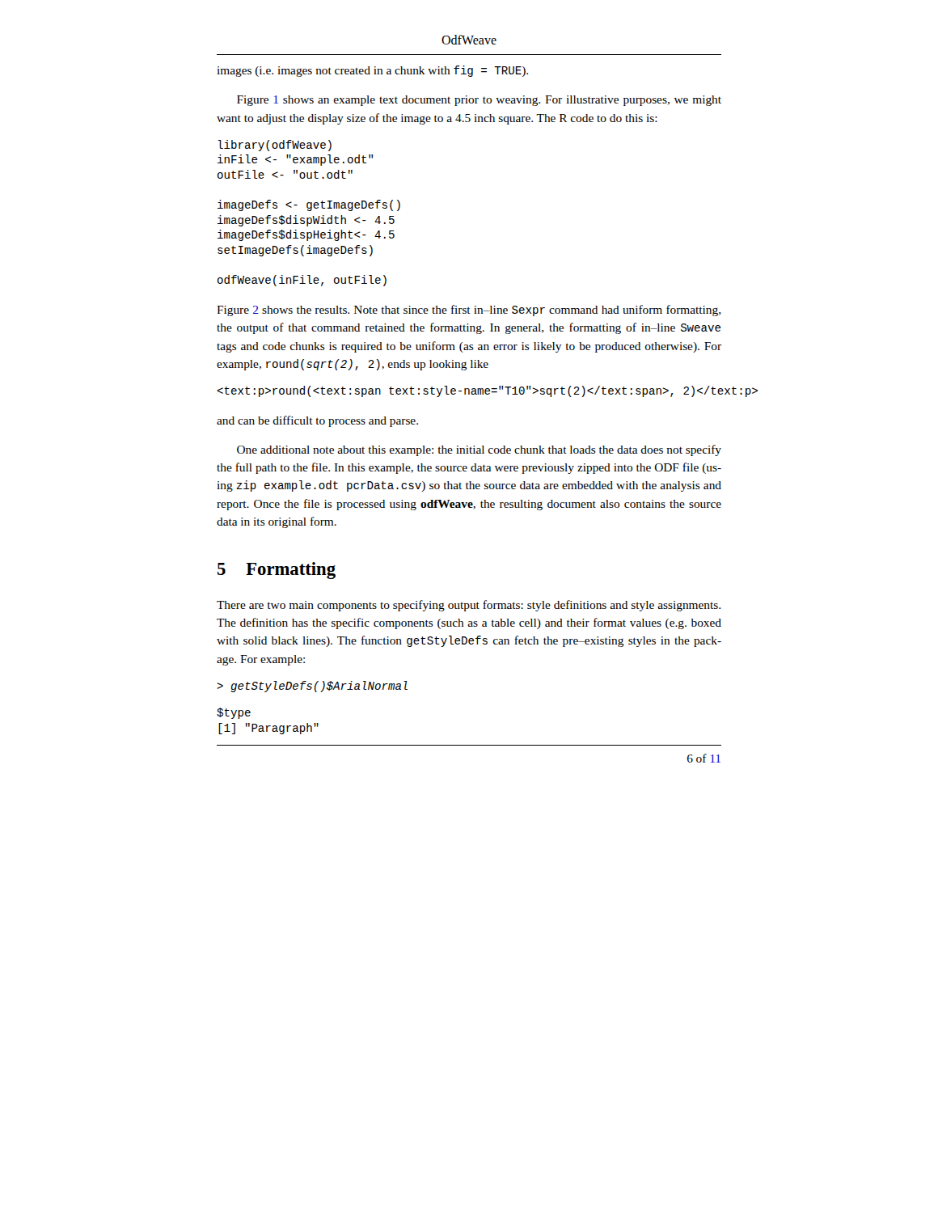OdfWeave
images (i.e. images not created in a chunk with fig = TRUE).
Figure 1 shows an example text document prior to weaving. For illustrative purposes, we might want to adjust the display size of the image to a 4.5 inch square. The R code to do this is:
library(odfWeave)
inFile <- "example.odt"
outFile <- "out.odt"

imageDefs <- getImageDefs()
imageDefs$dispWidth <- 4.5
imageDefs$dispHeight<- 4.5
setImageDefs(imageDefs)

odfWeave(inFile, outFile)
Figure 2 shows the results. Note that since the first in–line Sexpr command had uniform formatting, the output of that command retained the formatting. In general, the formatting of in–line Sweave tags and code chunks is required to be uniform (as an error is likely to be produced otherwise). For example, round(sqrt(2), 2), ends up looking like
<text:p>round(<text:span text:style-name="T10">sqrt(2)</text:span>, 2)</text:p>
and can be difficult to process and parse.
One additional note about this example: the initial code chunk that loads the data does not specify the full path to the file. In this example, the source data were previously zipped into the ODF file (using zip example.odt pcrData.csv) so that the source data are embedded with the analysis and report. Once the file is processed using odfWeave, the resulting document also contains the source data in its original form.
5 Formatting
There are two main components to specifying output formats: style definitions and style assignments. The definition has the specific components (such as a table cell) and their format values (e.g. boxed with solid black lines). The function getStyleDefs can fetch the pre–existing styles in the package. For example:
> getStyleDefs()$ArialNormal
$type
[1] "Paragraph"
6 of 11